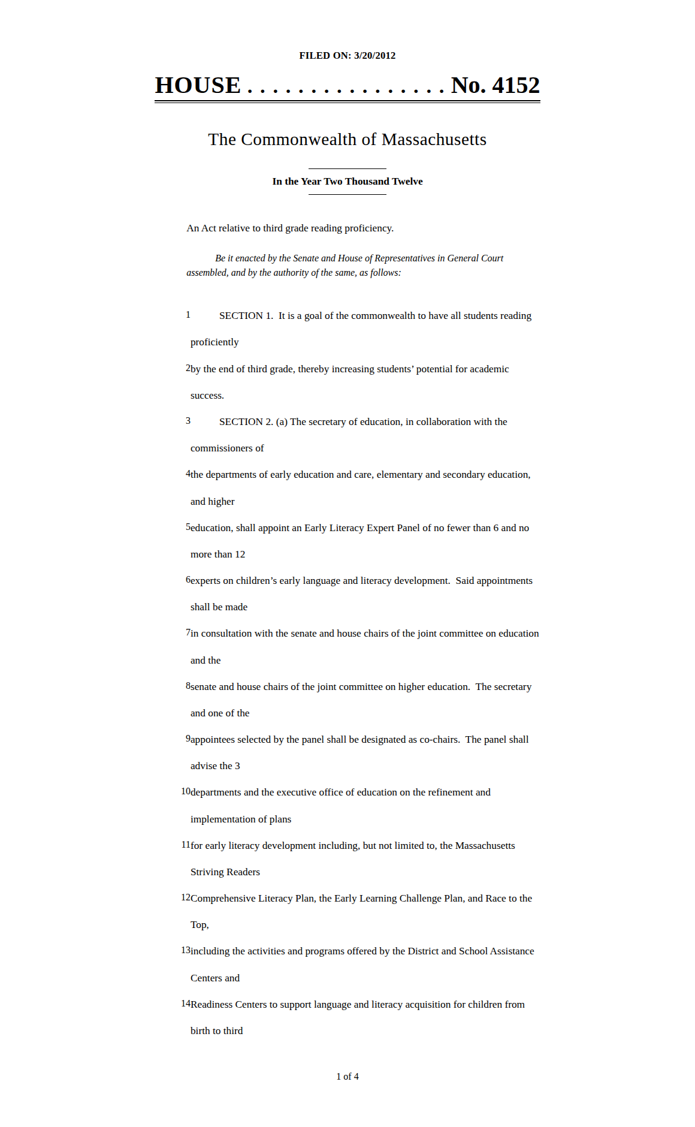FILED ON: 3/20/2012
HOUSE . . . . . . . . . . . . . . . . No. 4152
The Commonwealth of Massachusetts
In the Year Two Thousand Twelve
An Act relative to third grade reading proficiency.
Be it enacted by the Senate and House of Representatives in General Court assembled, and by the authority of the same, as follows:
| 1 | SECTION 1. It is a goal of the commonwealth to have all students reading proficiently |
| 2 | by the end of third grade, thereby increasing students’ potential for academic success. |
| 3 | SECTION 2. (a) The secretary of education, in collaboration with the commissioners of |
| 4 | the departments of early education and care, elementary and secondary education, and higher |
| 5 | education, shall appoint an Early Literacy Expert Panel of no fewer than 6 and no more than 12 |
| 6 | experts on children’s early language and literacy development. Said appointments shall be made |
| 7 | in consultation with the senate and house chairs of the joint committee on education and the |
| 8 | senate and house chairs of the joint committee on higher education. The secretary and one of the |
| 9 | appointees selected by the panel shall be designated as co-chairs. The panel shall advise the 3 |
| 10 | departments and the executive office of education on the refinement and implementation of plans |
| 11 | for early literacy development including, but not limited to, the Massachusetts Striving Readers |
| 12 | Comprehensive Literacy Plan, the Early Learning Challenge Plan, and Race to the Top, |
| 13 | including the activities and programs offered by the District and School Assistance Centers and |
| 14 | Readiness Centers to support language and literacy acquisition for children from birth to third |
1 of 4